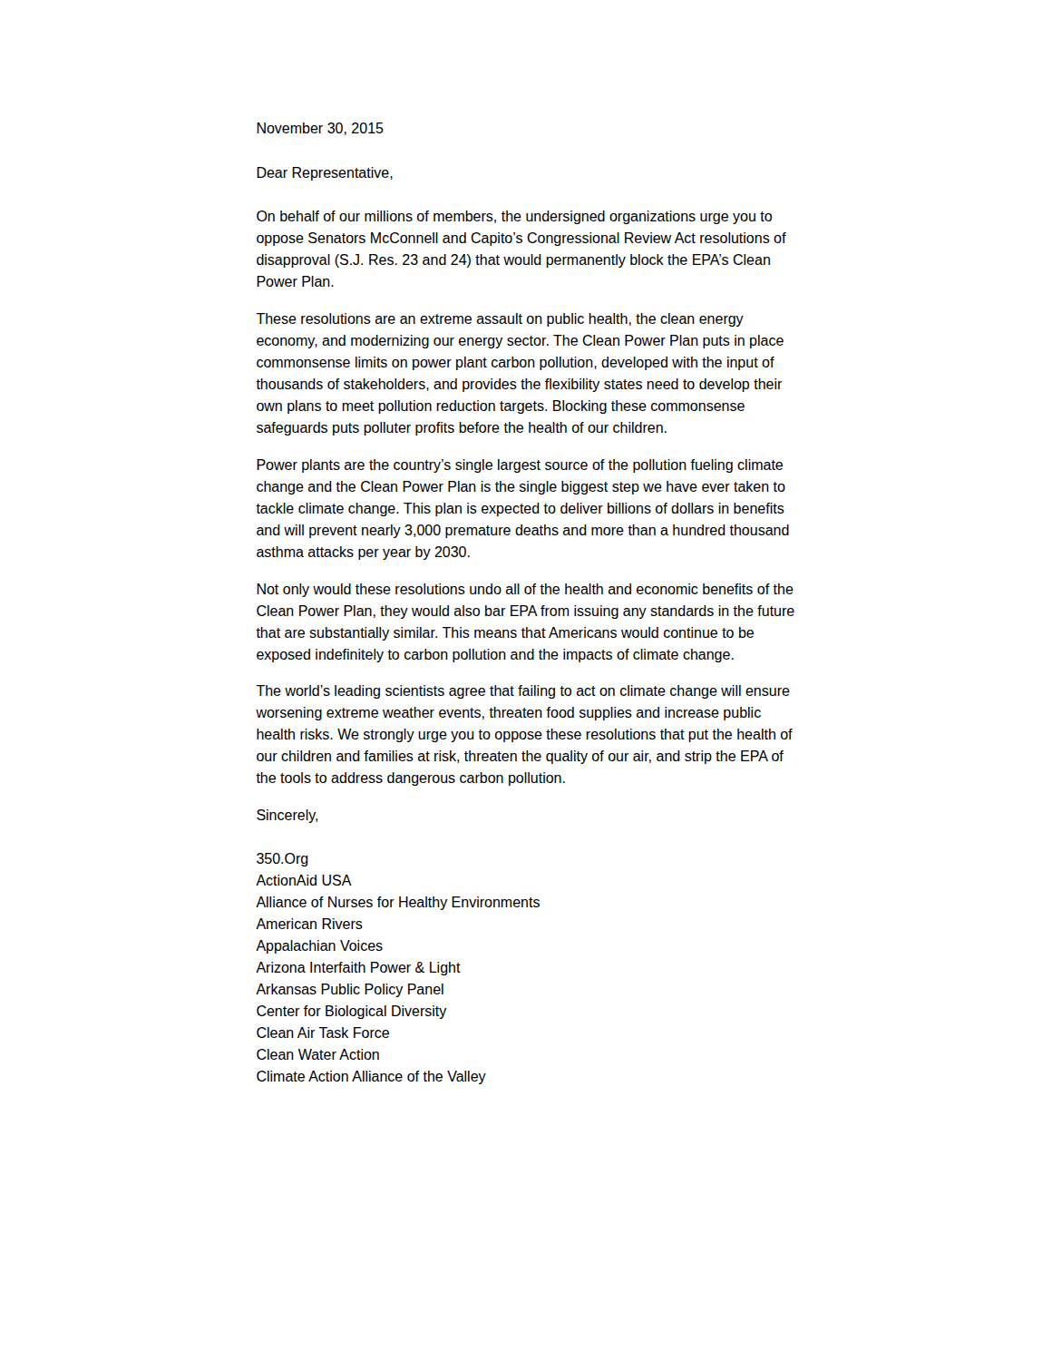November 30, 2015
Dear Representative,
On behalf of our millions of members, the undersigned organizations urge you to oppose Senators McConnell and Capito’s Congressional Review Act resolutions of disapproval (S.J. Res. 23 and 24) that would permanently block the EPA’s Clean Power Plan.
These resolutions are an extreme assault on public health, the clean energy economy, and modernizing our energy sector. The Clean Power Plan puts in place commonsense limits on power plant carbon pollution, developed with the input of thousands of stakeholders, and provides the flexibility states need to develop their own plans to meet pollution reduction targets. Blocking these commonsense safeguards puts polluter profits before the health of our children.
Power plants are the country’s single largest source of the pollution fueling climate change and the Clean Power Plan is the single biggest step we have ever taken to tackle climate change. This plan is expected to deliver billions of dollars in benefits and will prevent nearly 3,000 premature deaths and more than a hundred thousand asthma attacks per year by 2030.
Not only would these resolutions undo all of the health and economic benefits of the Clean Power Plan, they would also bar EPA from issuing any standards in the future that are substantially similar. This means that Americans would continue to be exposed indefinitely to carbon pollution and the impacts of climate change.
The world’s leading scientists agree that failing to act on climate change will ensure worsening extreme weather events, threaten food supplies and increase public health risks. We strongly urge you to oppose these resolutions that put the health of our children and families at risk, threaten the quality of our air, and strip the EPA of the tools to address dangerous carbon pollution.
Sincerely,
350.Org
ActionAid USA
Alliance of Nurses for Healthy Environments
American Rivers
Appalachian Voices
Arizona Interfaith Power & Light
Arkansas Public Policy Panel
Center for Biological Diversity
Clean Air Task Force
Clean Water Action
Climate Action Alliance of the Valley